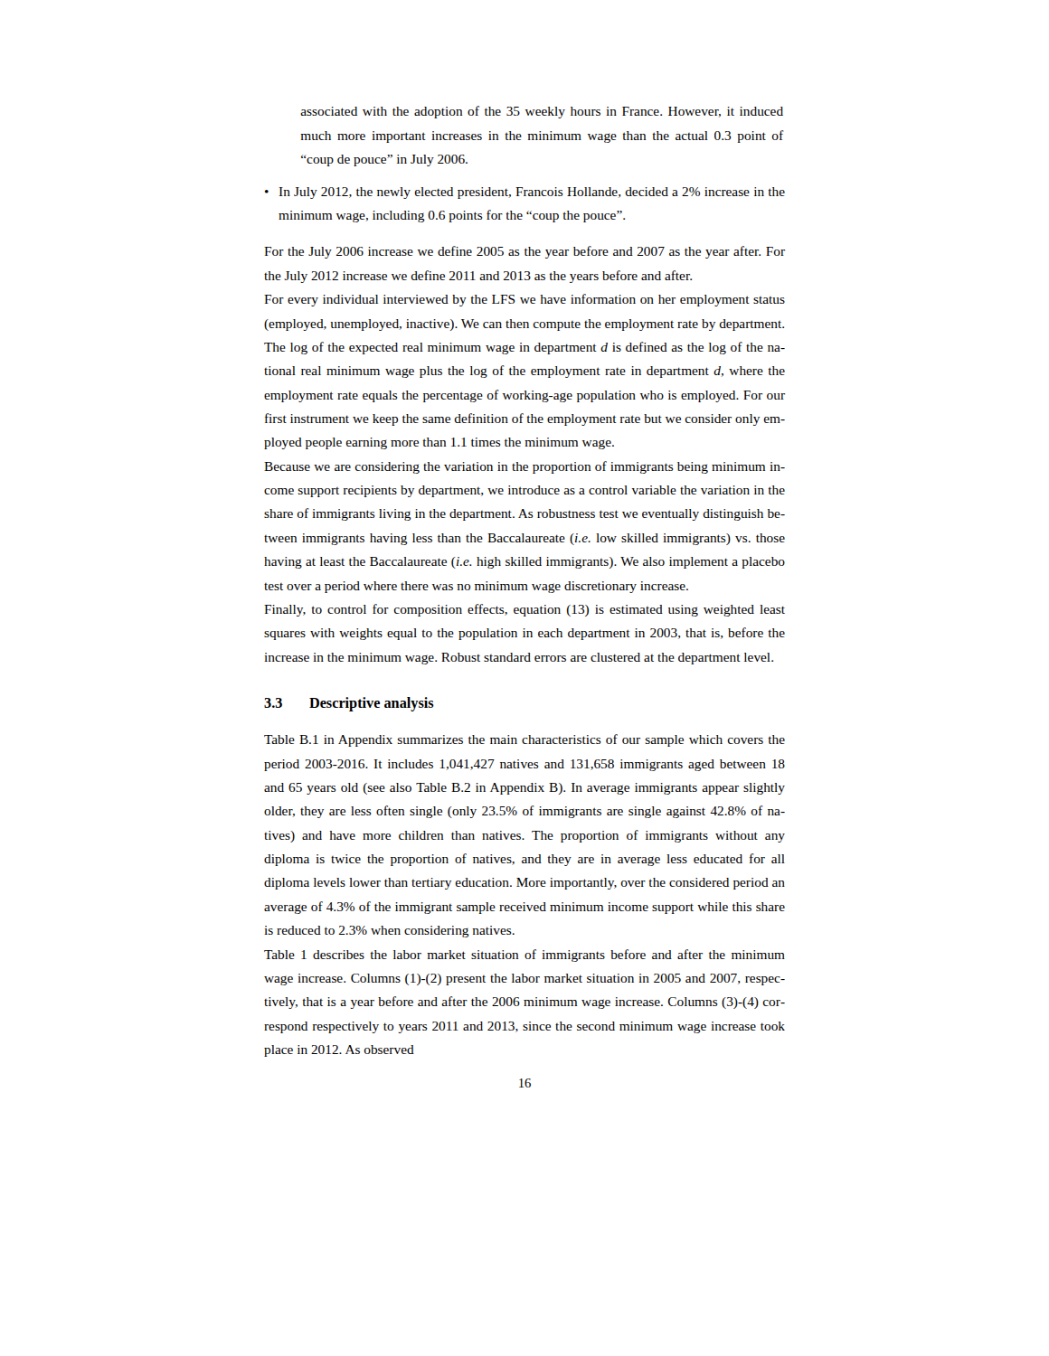associated with the adoption of the 35 weekly hours in France. However, it induced much more important increases in the minimum wage than the actual 0.3 point of “coup de pouce” in July 2006.
In July 2012, the newly elected president, Francois Hollande, decided a 2% increase in the minimum wage, including 0.6 points for the “coup the pouce”.
For the July 2006 increase we define 2005 as the year before and 2007 as the year after. For the July 2012 increase we define 2011 and 2013 as the years before and after.
For every individual interviewed by the LFS we have information on her employment status (employed, unemployed, inactive). We can then compute the employment rate by department. The log of the expected real minimum wage in department d is defined as the log of the national real minimum wage plus the log of the employment rate in department d, where the employment rate equals the percentage of working-age population who is employed. For our first instrument we keep the same definition of the employment rate but we consider only employed people earning more than 1.1 times the minimum wage.
Because we are considering the variation in the proportion of immigrants being minimum income support recipients by department, we introduce as a control variable the variation in the share of immigrants living in the department. As robustness test we eventually distinguish between immigrants having less than the Baccalaureate (i.e. low skilled immigrants) vs. those having at least the Baccalaureate (i.e. high skilled immigrants). We also implement a placebo test over a period where there was no minimum wage discretionary increase.
Finally, to control for composition effects, equation (13) is estimated using weighted least squares with weights equal to the population in each department in 2003, that is, before the increase in the minimum wage. Robust standard errors are clustered at the department level.
3.3 Descriptive analysis
Table B.1 in Appendix summarizes the main characteristics of our sample which covers the period 2003-2016. It includes 1,041,427 natives and 131,658 immigrants aged between 18 and 65 years old (see also Table B.2 in Appendix B). In average immigrants appear slightly older, they are less often single (only 23.5% of immigrants are single against 42.8% of natives) and have more children than natives. The proportion of immigrants without any diploma is twice the proportion of natives, and they are in average less educated for all diploma levels lower than tertiary education. More importantly, over the considered period an average of 4.3% of the immigrant sample received minimum income support while this share is reduced to 2.3% when considering natives.
Table 1 describes the labor market situation of immigrants before and after the minimum wage increase. Columns (1)-(2) present the labor market situation in 2005 and 2007, respectively, that is a year before and after the 2006 minimum wage increase. Columns (3)-(4) correspond respectively to years 2011 and 2013, since the second minimum wage increase took place in 2012. As observed
16